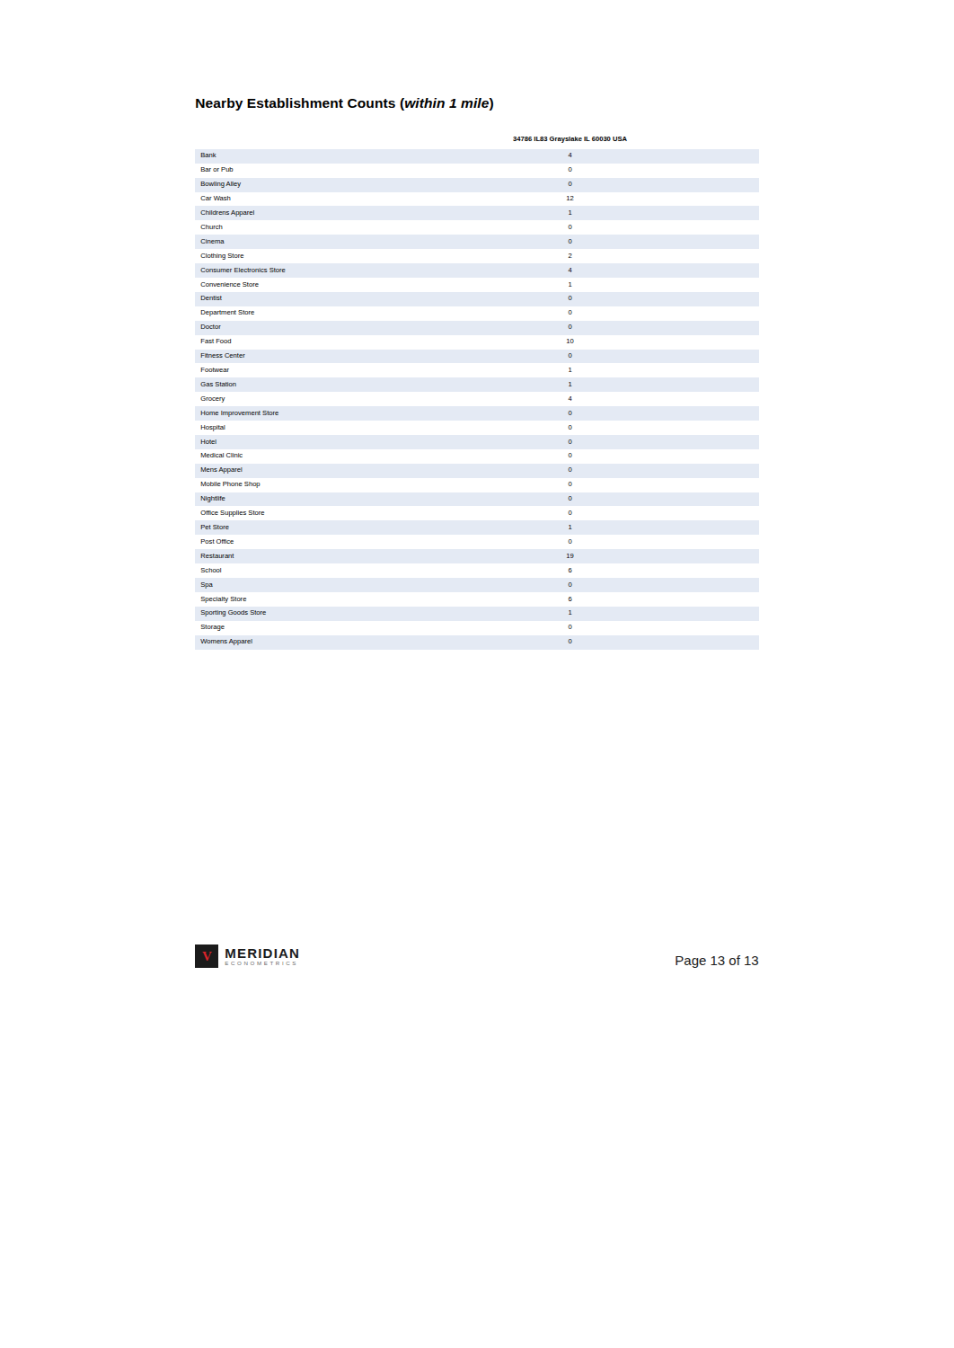Nearby Establishment Counts (within 1 mile)
| | 34786 IL83 Grayslake IL 60030 USA |
| --- | --- |
| Bank | 4 |
| Bar or Pub | 0 |
| Bowling Alley | 0 |
| Car Wash | 12 |
| Childrens Apparel | 1 |
| Church | 0 |
| Cinema | 0 |
| Clothing Store | 2 |
| Consumer Electronics Store | 4 |
| Convenience Store | 1 |
| Dentist | 0 |
| Department Store | 0 |
| Doctor | 0 |
| Fast Food | 10 |
| Fitness Center | 0 |
| Footwear | 1 |
| Gas Station | 1 |
| Grocery | 4 |
| Home Improvement Store | 0 |
| Hospital | 0 |
| Hotel | 0 |
| Medical Clinic | 0 |
| Mens Apparel | 0 |
| Mobile Phone Shop | 0 |
| Nightlife | 0 |
| Office Supplies Store | 0 |
| Pet Store | 1 |
| Post Office | 0 |
| Restaurant | 19 |
| School | 6 |
| Spa | 0 |
| Specialty Store | 6 |
| Sporting Goods Store | 1 |
| Storage | 0 |
| Womens Apparel | 0 |
V
MERIDIAN ECONOMETRICS
Page 13 of 13